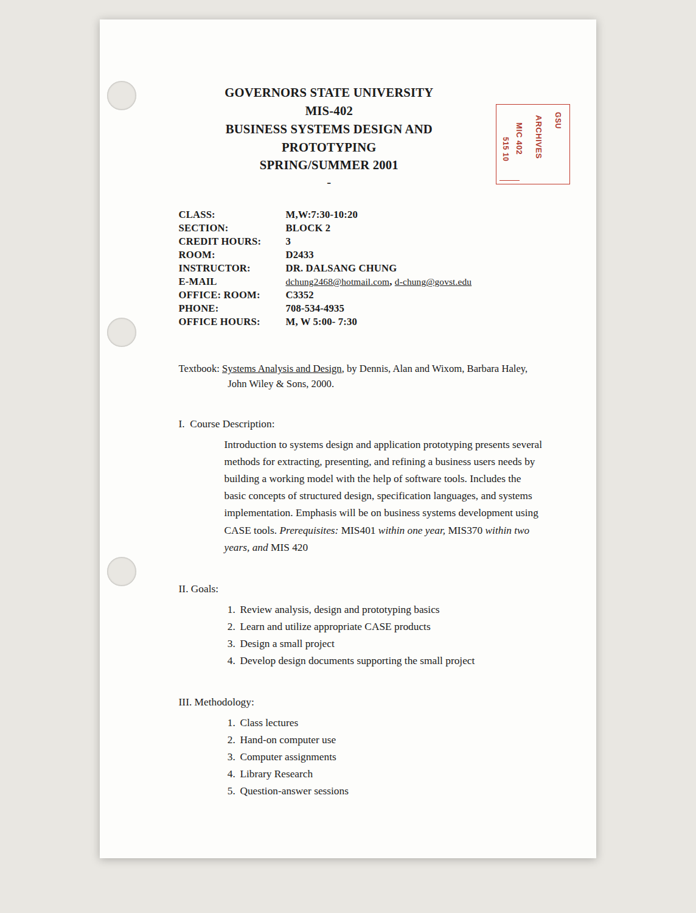GSU ARCHIVES MIC 402 515 10
GOVERNORS STATE UNIVERSITY
MIS-402
BUSINESS SYSTEMS DESIGN AND PROTOTYPING
SPRING/SUMMER 2001 -
| CLASS: | M,W:7:30-10:20 |
| SECTION: | BLOCK 2 |
| CREDIT HOURS: | 3 |
| ROOM: | D2433 |
| INSTRUCTOR: | DR. DALSANG CHUNG |
| E-MAIL | dchung2468@hotmail.com , d-chung@govst.edu |
| OFFICE: ROOM: | C3352 |
| PHONE: | 708-534-4935 |
| OFFICE HOURS: | M, W 5:00- 7:30 |
Textbook: Systems Analysis and Design, by Dennis, Alan and Wixom, Barbara Haley, John Wiley & Sons, 2000.
I. Course Description:
Introduction to systems design and application prototyping presents several methods for extracting, presenting, and refining a business users needs by building a working model with the help of software tools. Includes the basic concepts of structured design, specification languages, and systems implementation. Emphasis will be on business systems development using CASE tools. Prerequisites: MIS401 within one year, MIS370 within two years, and MIS 420
II. Goals:
Review analysis, design and prototyping basics
Learn and utilize appropriate CASE products
Design a small project
Develop design documents supporting the small project
III. Methodology:
Class lectures
Hand-on computer use
Computer assignments
Library Research
Question-answer sessions